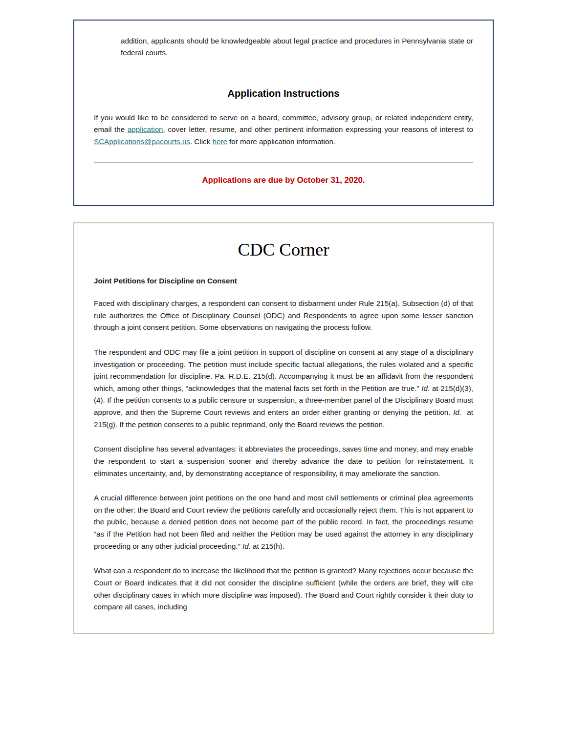addition, applicants should be knowledgeable about legal practice and procedures in Pennsylvania state or federal courts.
Application Instructions
If you would like to be considered to serve on a board, committee, advisory group, or related independent entity, email the application, cover letter, resume, and other pertinent information expressing your reasons of interest to SCApplications@pacourts.us. Click here for more application information.
Applications are due by October 31, 2020.
CDC Corner
Joint Petitions for Discipline on Consent
Faced with disciplinary charges, a respondent can consent to disbarment under Rule 215(a). Subsection (d) of that rule authorizes the Office of Disciplinary Counsel (ODC) and Respondents to agree upon some lesser sanction through a joint consent petition. Some observations on navigating the process follow.
The respondent and ODC may file a joint petition in support of discipline on consent at any stage of a disciplinary investigation or proceeding. The petition must include specific factual allegations, the rules violated and a specific joint recommendation for discipline. Pa. R.D.E. 215(d). Accompanying it must be an affidavit from the respondent which, among other things, “acknowledges that the material facts set forth in the Petition are true.” Id. at 215(d)(3), (4). If the petition consents to a public censure or suspension, a three-member panel of the Disciplinary Board must approve, and then the Supreme Court reviews and enters an order either granting or denying the petition. Id. at 215(g). If the petition consents to a public reprimand, only the Board reviews the petition.
Consent discipline has several advantages: it abbreviates the proceedings, saves time and money, and may enable the respondent to start a suspension sooner and thereby advance the date to petition for reinstatement. It eliminates uncertainty, and, by demonstrating acceptance of responsibility, it may ameliorate the sanction.
A crucial difference between joint petitions on the one hand and most civil settlements or criminal plea agreements on the other: the Board and Court review the petitions carefully and occasionally reject them. This is not apparent to the public, because a denied petition does not become part of the public record. In fact, the proceedings resume “as if the Petition had not been filed and neither the Petition may be used against the attorney in any disciplinary proceeding or any other judicial proceeding.” Id. at 215(h).
What can a respondent do to increase the likelihood that the petition is granted? Many rejections occur because the Court or Board indicates that it did not consider the discipline sufficient (while the orders are brief, they will cite other disciplinary cases in which more discipline was imposed). The Board and Court rightly consider it their duty to compare all cases, including